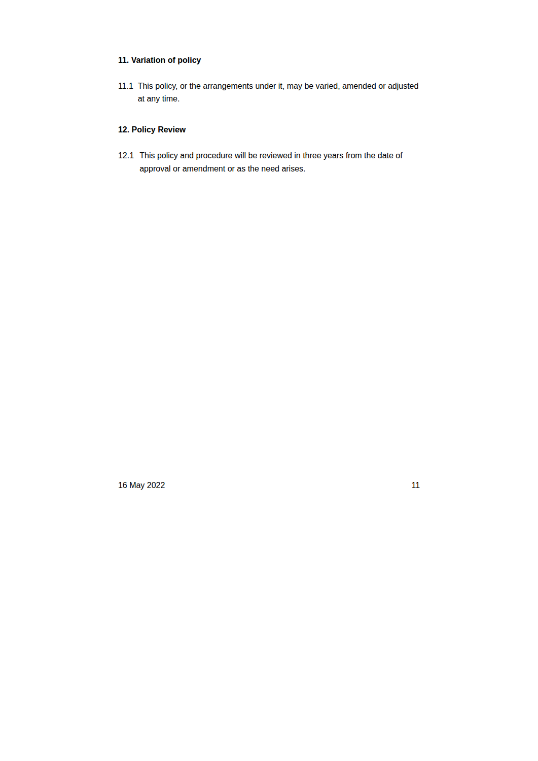11. Variation of policy
11.1 This policy, or the arrangements under it, may be varied, amended or adjusted at any time.
12. Policy Review
12.1 This policy and procedure will be reviewed in three years from the date of approval or amendment or as the need arises.
16 May 2022
11